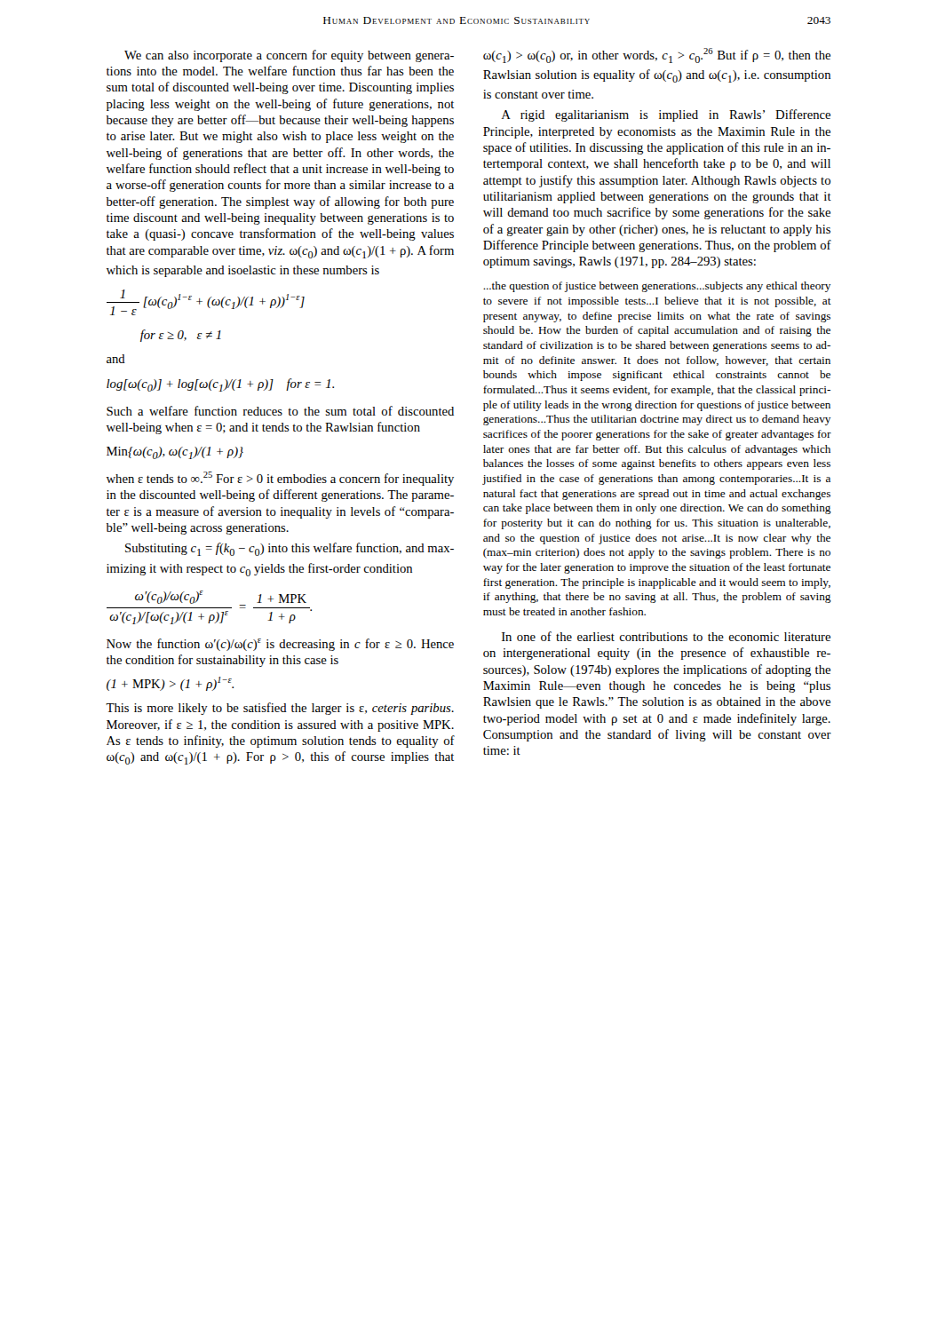Human Development and Economic Sustainability 2043
We can also incorporate a concern for equity between generations into the model. The welfare function thus far has been the sum total of discounted well-being over time. Discounting implies placing less weight on the well-being of future generations, not because they are better off—but because their well-being happens to arise later. But we might also wish to place less weight on the well-being of generations that are better off. In other words, the welfare function should reflect that a unit increase in well-being to a worse-off generation counts for more than a similar increase to a better-off generation. The simplest way of allowing for both pure time discount and well-being inequality between generations is to take a (quasi-) concave transformation of the well-being values that are comparable over time, viz. ω(c0) and ω(c1)/(1 + ρ). A form which is separable and isoelastic in these numbers is
11 − ε [ω(c0)1−ε + (ω(c1)/(1 + ρ))1−ε]
for ε ≥ 0, ε ≠ 1
and
log[ω(c0)] + log[ω(c1)/(1 + ρ)] for ε = 1.
Such a welfare function reduces to the sum total of discounted well-being when ε = 0; and it tends to the Rawlsian function
Min{ω(c0), ω(c1)/(1 + ρ)}
when ε tends to ∞.25 For ε > 0 it embodies a concern for inequality in the discounted well-being of different generations. The parameter ε is a measure of aversion to inequality in levels of “comparable” well-being across generations.
Substituting c1 = f(k0 − c0) into this welfare function, and maximizing it with respect to c0 yields the first-order condition
ω′(c0)/ω(c0)ε ω′(c1)/[ω(c1)/(1 + ρ)]ε = 1 + MPK 1 + ρ.
Now the function ω′(c)/ω(c)ε is decreasing in c for ε ≥ 0. Hence the condition for sustainability in this case is
(1 + MPK) > (1 + ρ)1−ε.
This is more likely to be satisfied the larger is ε, ceteris paribus. Moreover, if ε ≥ 1, the condition is assured with a positive MPK. As ε tends to infinity, the optimum solution tends to equality of ω(c0) and ω(c1)/(1 + ρ). For ρ > 0, this of course implies that ω(c1) > ω(c0) or, in other words, c1 > c0.26 But if ρ = 0, then the Rawlsian solution is equality of ω(c0) and ω(c1), i.e. consumption is constant over time.
A rigid egalitarianism is implied in Rawls’ Difference Principle, interpreted by economists as the Maximin Rule in the space of utilities. In discussing the application of this rule in an intertemporal context, we shall henceforth take ρ to be 0, and will attempt to justify this assumption later. Although Rawls objects to utilitarianism applied between generations on the grounds that it will demand too much sacrifice by some generations for the sake of a greater gain by other (richer) ones, he is reluctant to apply his Difference Principle between generations. Thus, on the problem of optimum savings, Rawls (1971, pp. 284–293) states:
...the question of justice between generations...subjects any ethical theory to severe if not impossible tests...I believe that it is not possible, at present anyway, to define precise limits on what the rate of savings should be. How the burden of capital accumulation and of raising the standard of civilization is to be shared between generations seems to admit of no definite answer. It does not follow, however, that certain bounds which impose significant ethical constraints cannot be formulated...Thus it seems evident, for example, that the classical principle of utility leads in the wrong direction for questions of justice between generations...Thus the utilitarian doctrine may direct us to demand heavy sacrifices of the poorer generations for the sake of greater advantages for later ones that are far better off. But this calculus of advantages which balances the losses of some against benefits to others appears even less justified in the case of generations than among contemporaries...It is a natural fact that generations are spread out in time and actual exchanges can take place between them in only one direction. We can do something for posterity but it can do nothing for us. This situation is unalterable, and so the question of justice does not arise...It is now clear why the (max–min criterion) does not apply to the savings problem. There is no way for the later generation to improve the situation of the least fortunate first generation. The principle is inapplicable and it would seem to imply, if anything, that there be no saving at all. Thus, the problem of saving must be treated in another fashion.
In one of the earliest contributions to the economic literature on intergenerational equity (in the presence of exhaustible resources), Solow (1974b) explores the implications of adopting the Maximin Rule—even though he concedes he is being “plus Rawlsien que le Rawls.” The solution is as obtained in the above two-period model with ρ set at 0 and ε made indefinitely large. Consumption and the standard of living will be constant over time: it